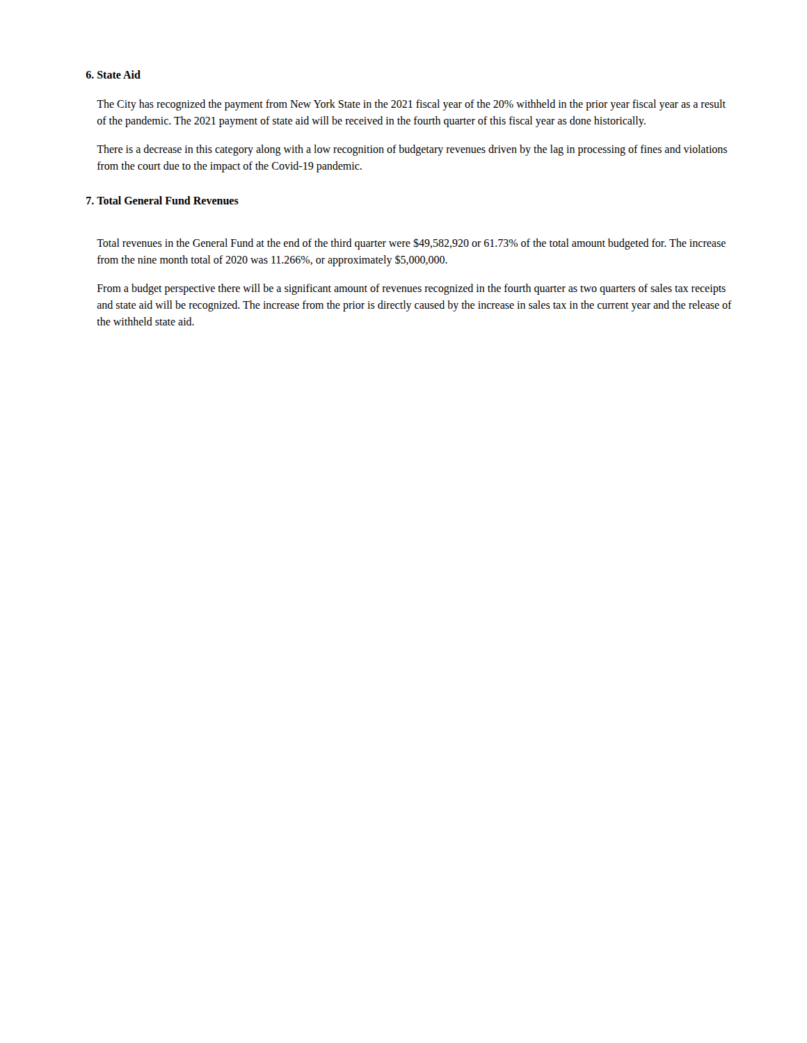State Aid
The City has recognized the payment from New York State in the 2021 fiscal year of the 20% withheld in the prior year fiscal year as a result of the pandemic. The 2021 payment of state aid will be received in the fourth quarter of this fiscal year as done historically.
There is a decrease in this category along with a low recognition of budgetary revenues driven by the lag in processing of fines and violations from the court due to the impact of the Covid-19 pandemic.
Total General Fund Revenues
Total revenues in the General Fund at the end of the third quarter were $49,582,920 or 61.73% of the total amount budgeted for. The increase from the nine month total of 2020 was 11.266%, or approximately $5,000,000.
From a budget perspective there will be a significant amount of revenues recognized in the fourth quarter as two quarters of sales tax receipts and state aid will be recognized. The increase from the prior is directly caused by the increase in sales tax in the current year and the release of the withheld state aid.